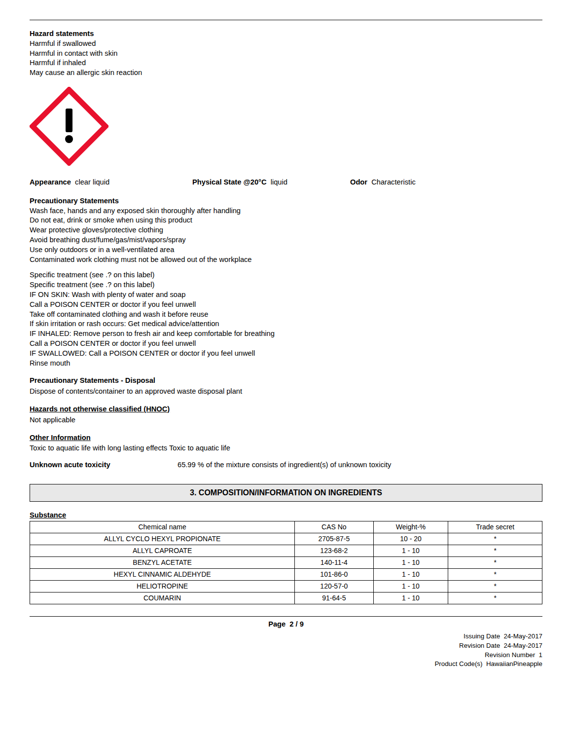Hazard statements
Harmful if swallowed
Harmful in contact with skin
Harmful if inhaled
May cause an allergic skin reaction
Appearance clear liquid
Physical State @20°C liquid
Odor Characteristic
Precautionary Statements
Wash face, hands and any exposed skin thoroughly after handling
Do not eat, drink or smoke when using this product
Wear protective gloves/protective clothing
Avoid breathing dust/fume/gas/mist/vapors/spray
Use only outdoors or in a well-ventilated area
Contaminated work clothing must not be allowed out of the workplace
Specific treatment (see .? on this label)
Specific treatment (see .? on this label)
IF ON SKIN: Wash with plenty of water and soap
Call a POISON CENTER or doctor if you feel unwell
Take off contaminated clothing and wash it before reuse
If skin irritation or rash occurs: Get medical advice/attention
IF INHALED: Remove person to fresh air and keep comfortable for breathing
Call a POISON CENTER or doctor if you feel unwell
IF SWALLOWED: Call a POISON CENTER or doctor if you feel unwell
Rinse mouth
Precautionary Statements - Disposal
Dispose of contents/container to an approved waste disposal plant
Hazards not otherwise classified (HNOC)
Not applicable
Other Information
Toxic to aquatic life with long lasting effects Toxic to aquatic life
Unknown acute toxicity
65.99 % of the mixture consists of ingredient(s) of unknown toxicity
3. COMPOSITION/INFORMATION ON INGREDIENTS
Substance
| Chemical name | CAS No | Weight-% | Trade secret |
| --- | --- | --- | --- |
| ALLYL CYCLO HEXYL PROPIONATE | 2705-87-5 | 10 - 20 | * |
| ALLYL CAPROATE | 123-68-2 | 1 - 10 | * |
| BENZYL ACETATE | 140-11-4 | 1 - 10 | * |
| HEXYL CINNAMIC ALDEHYDE | 101-86-0 | 1 - 10 | * |
| HELIOTROPINE | 120-57-0 | 1 - 10 | * |
| COUMARIN | 91-64-5 | 1 - 10 | * |
Page 2 / 9
Issuing Date 24-May-2017
Revision Date 24-May-2017
Revision Number 1
Product Code(s) HawaiianPineapple